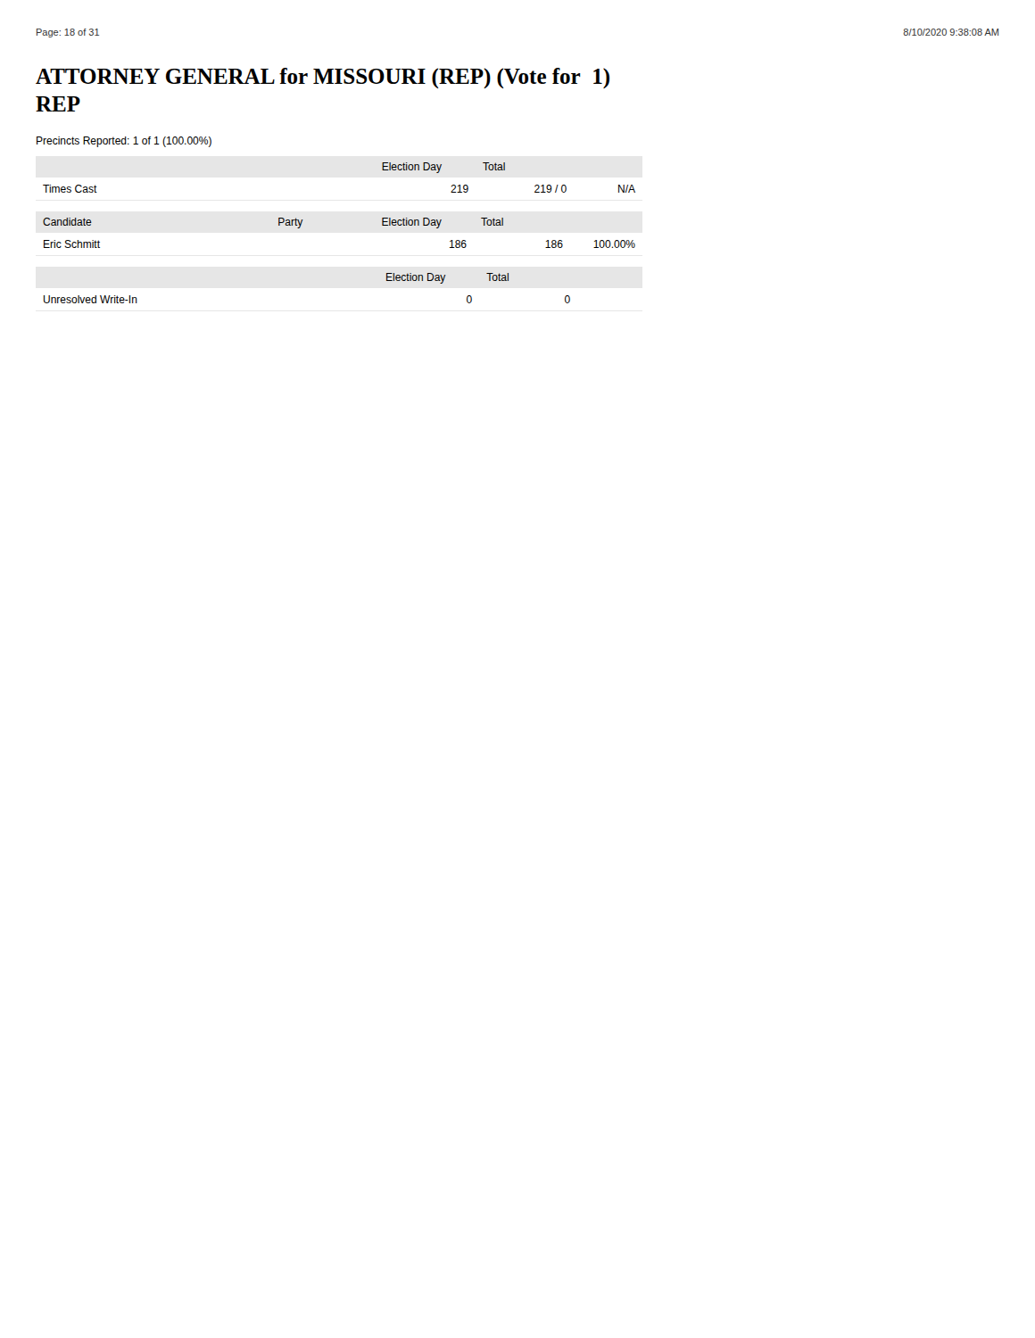Page: 18 of 31 8/10/2020 9:38:08 AM
ATTORNEY GENERAL for MISSOURI (REP) (Vote for 1)
REP
Precincts Reported: 1 of 1 (100.00%)
| | | Election Day | Total | |
| Times Cast | | 219 | 219 / 0 | N/A |
| Candidate | Party | Election Day | Total | |
| Eric Schmitt | | 186 | 186 | 100.00% |
| | | Election Day | Total | |
| Unresolved Write-In | | 0 | 0 | |